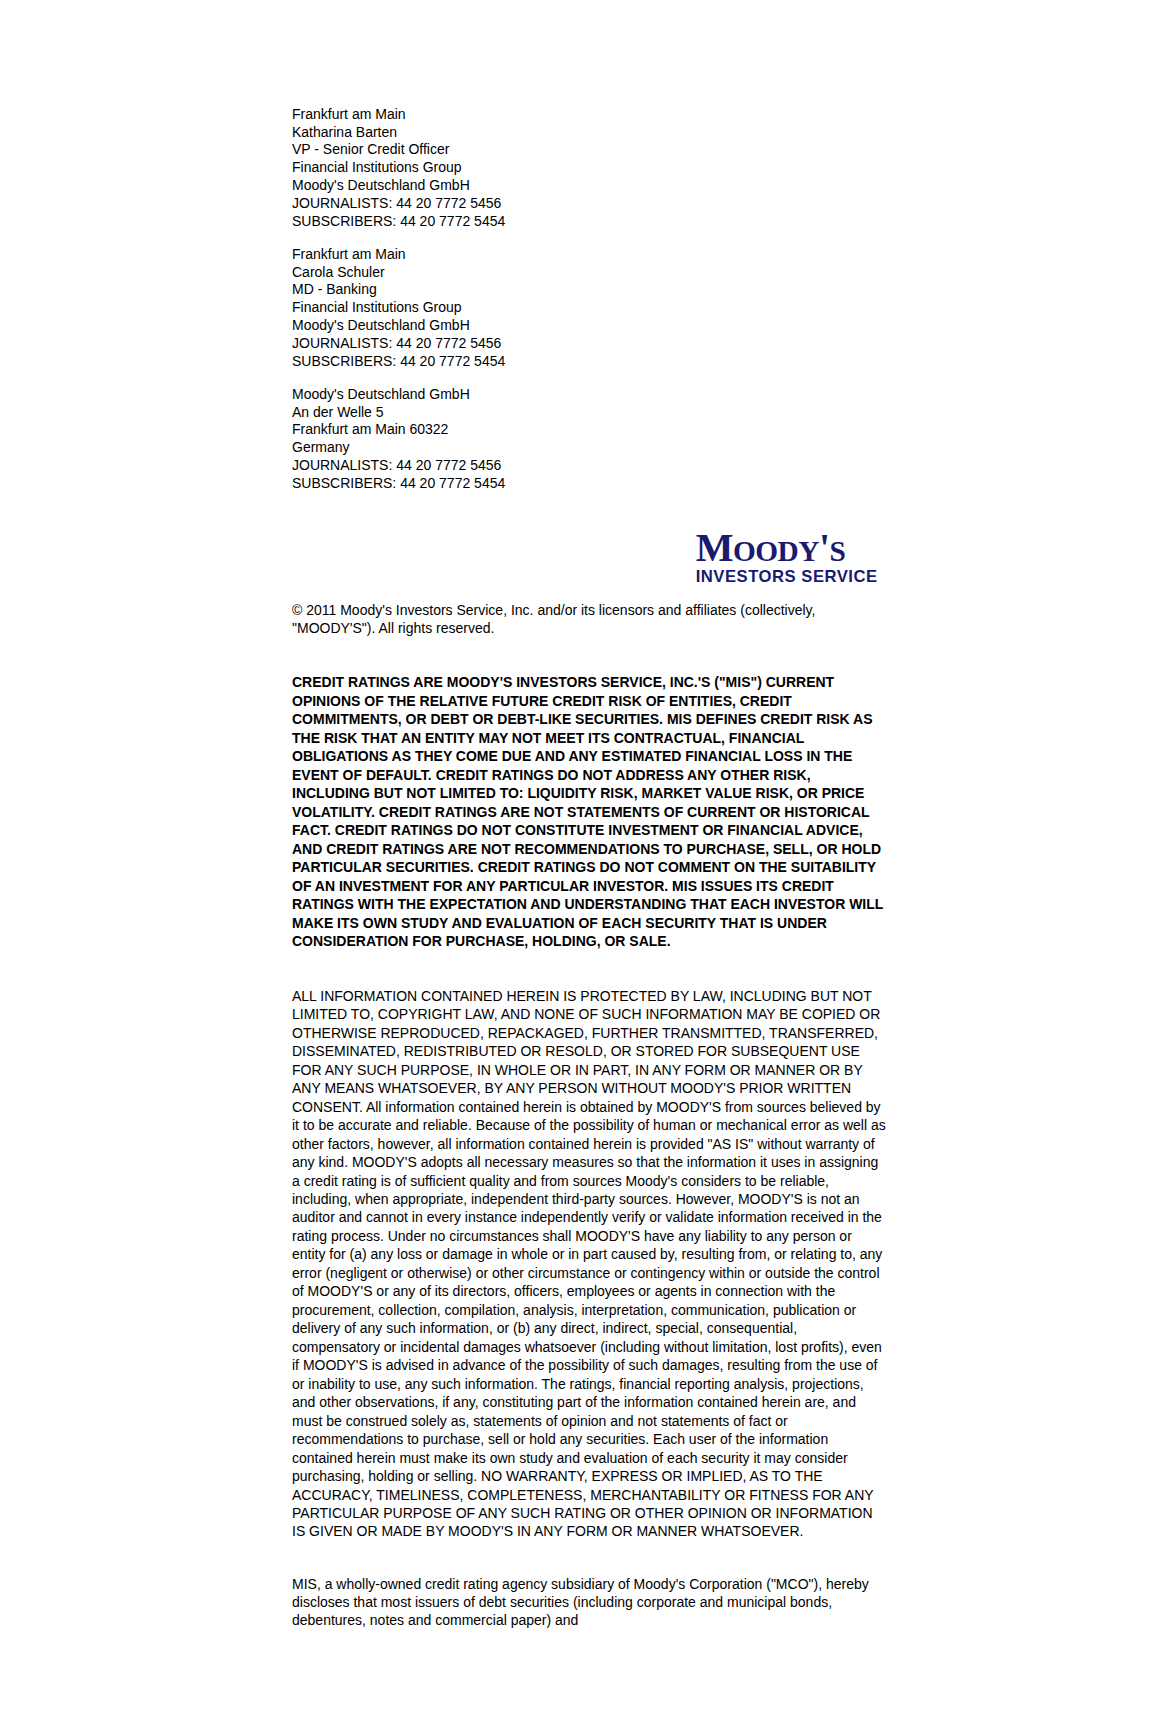Frankfurt am Main
Katharina Barten
VP - Senior Credit Officer
Financial Institutions Group
Moody's Deutschland GmbH
JOURNALISTS: 44 20 7772 5456
SUBSCRIBERS: 44 20 7772 5454
Frankfurt am Main
Carola Schuler
MD - Banking
Financial Institutions Group
Moody's Deutschland GmbH
JOURNALISTS: 44 20 7772 5456
SUBSCRIBERS: 44 20 7772 5454
Moody's Deutschland GmbH
An der Welle 5
Frankfurt am Main 60322
Germany
JOURNALISTS: 44 20 7772 5456
SUBSCRIBERS: 44 20 7772 5454
MOODY'S INVESTORS SERVICE
© 2011 Moody's Investors Service, Inc. and/or its licensors and affiliates (collectively, "MOODY'S"). All rights reserved.
CREDIT RATINGS ARE MOODY'S INVESTORS SERVICE, INC.'S ("MIS") CURRENT OPINIONS OF THE RELATIVE FUTURE CREDIT RISK OF ENTITIES, CREDIT COMMITMENTS, OR DEBT OR DEBT-LIKE SECURITIES. MIS DEFINES CREDIT RISK AS THE RISK THAT AN ENTITY MAY NOT MEET ITS CONTRACTUAL, FINANCIAL OBLIGATIONS AS THEY COME DUE AND ANY ESTIMATED FINANCIAL LOSS IN THE EVENT OF DEFAULT. CREDIT RATINGS DO NOT ADDRESS ANY OTHER RISK, INCLUDING BUT NOT LIMITED TO: LIQUIDITY RISK, MARKET VALUE RISK, OR PRICE VOLATILITY. CREDIT RATINGS ARE NOT STATEMENTS OF CURRENT OR HISTORICAL FACT. CREDIT RATINGS DO NOT CONSTITUTE INVESTMENT OR FINANCIAL ADVICE, AND CREDIT RATINGS ARE NOT RECOMMENDATIONS TO PURCHASE, SELL, OR HOLD PARTICULAR SECURITIES. CREDIT RATINGS DO NOT COMMENT ON THE SUITABILITY OF AN INVESTMENT FOR ANY PARTICULAR INVESTOR. MIS ISSUES ITS CREDIT RATINGS WITH THE EXPECTATION AND UNDERSTANDING THAT EACH INVESTOR WILL MAKE ITS OWN STUDY AND EVALUATION OF EACH SECURITY THAT IS UNDER CONSIDERATION FOR PURCHASE, HOLDING, OR SALE.
ALL INFORMATION CONTAINED HEREIN IS PROTECTED BY LAW, INCLUDING BUT NOT LIMITED TO, COPYRIGHT LAW, AND NONE OF SUCH INFORMATION MAY BE COPIED OR OTHERWISE REPRODUCED, REPACKAGED, FURTHER TRANSMITTED, TRANSFERRED, DISSEMINATED, REDISTRIBUTED OR RESOLD, OR STORED FOR SUBSEQUENT USE FOR ANY SUCH PURPOSE, IN WHOLE OR IN PART, IN ANY FORM OR MANNER OR BY ANY MEANS WHATSOEVER, BY ANY PERSON WITHOUT MOODY'S PRIOR WRITTEN CONSENT. All information contained herein is obtained by MOODY'S from sources believed by it to be accurate and reliable. Because of the possibility of human or mechanical error as well as other factors, however, all information contained herein is provided "AS IS" without warranty of any kind. MOODY'S adopts all necessary measures so that the information it uses in assigning a credit rating is of sufficient quality and from sources Moody's considers to be reliable, including, when appropriate, independent third-party sources. However, MOODY'S is not an auditor and cannot in every instance independently verify or validate information received in the rating process. Under no circumstances shall MOODY'S have any liability to any person or entity for (a) any loss or damage in whole or in part caused by, resulting from, or relating to, any error (negligent or otherwise) or other circumstance or contingency within or outside the control of MOODY'S or any of its directors, officers, employees or agents in connection with the procurement, collection, compilation, analysis, interpretation, communication, publication or delivery of any such information, or (b) any direct, indirect, special, consequential, compensatory or incidental damages whatsoever (including without limitation, lost profits), even if MOODY'S is advised in advance of the possibility of such damages, resulting from the use of or inability to use, any such information. The ratings, financial reporting analysis, projections, and other observations, if any, constituting part of the information contained herein are, and must be construed solely as, statements of opinion and not statements of fact or recommendations to purchase, sell or hold any securities. Each user of the information contained herein must make its own study and evaluation of each security it may consider purchasing, holding or selling. NO WARRANTY, EXPRESS OR IMPLIED, AS TO THE ACCURACY, TIMELINESS, COMPLETENESS, MERCHANTABILITY OR FITNESS FOR ANY PARTICULAR PURPOSE OF ANY SUCH RATING OR OTHER OPINION OR INFORMATION IS GIVEN OR MADE BY MOODY'S IN ANY FORM OR MANNER WHATSOEVER.
MIS, a wholly-owned credit rating agency subsidiary of Moody's Corporation ("MCO"), hereby discloses that most issuers of debt securities (including corporate and municipal bonds, debentures, notes and commercial paper) and